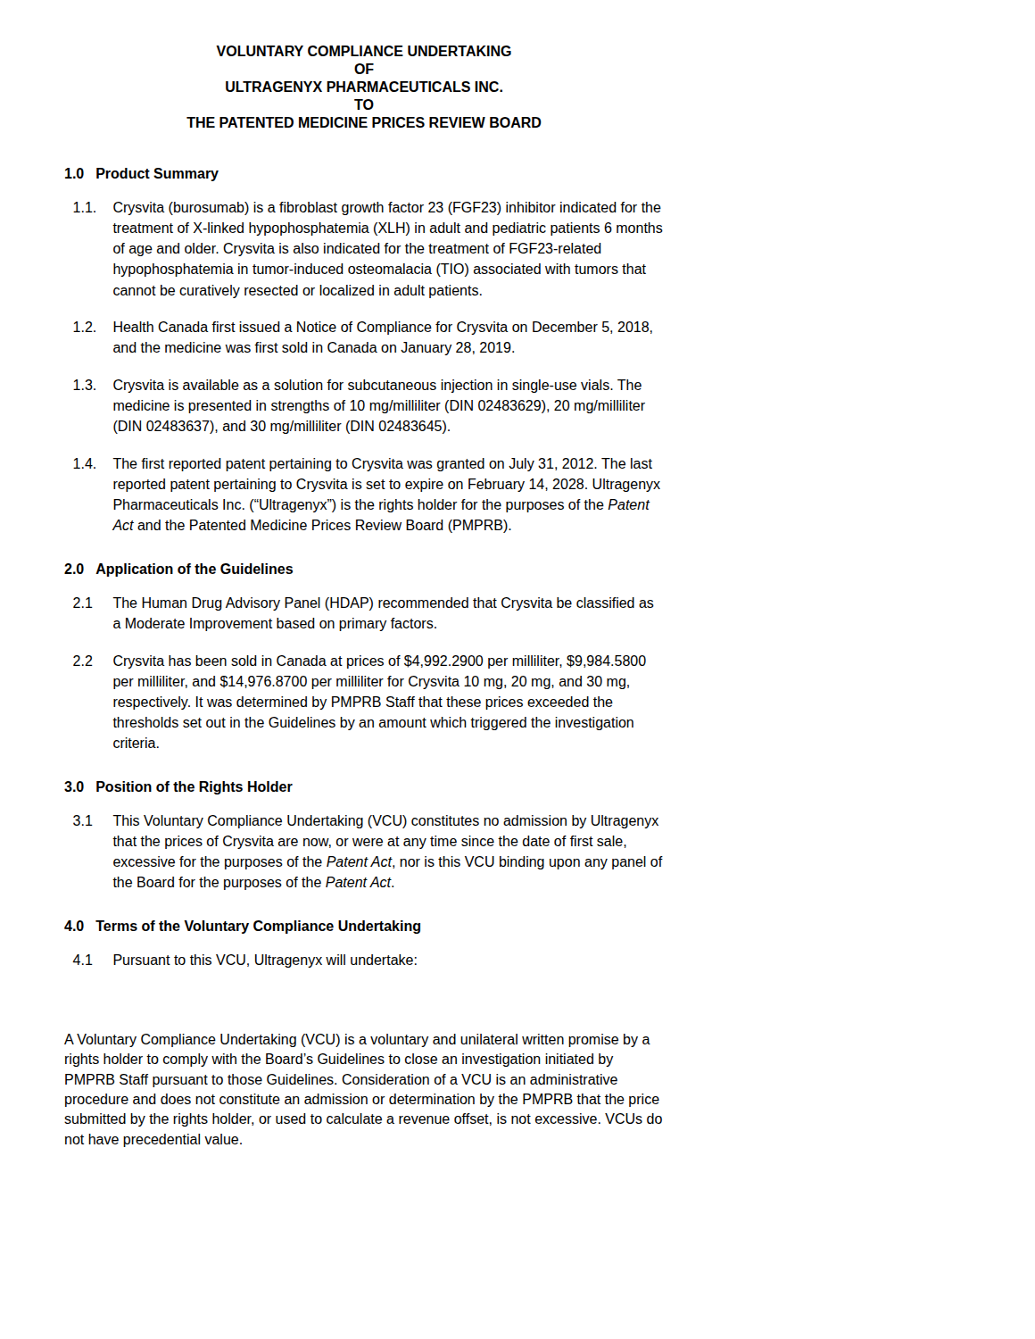Voluntary Compliance Undertaking
of
Ultragenyx Pharmaceuticals Inc.
to
The Patented Medicine Prices Review Board
1.0 Product Summary
1.1. Crysvita (burosumab) is a fibroblast growth factor 23 (FGF23) inhibitor indicated for the treatment of X-linked hypophosphatemia (XLH) in adult and pediatric patients 6 months of age and older. Crysvita is also indicated for the treatment of FGF23-related hypophosphatemia in tumor-induced osteomalacia (TIO) associated with tumors that cannot be curatively resected or localized in adult patients.
1.2. Health Canada first issued a Notice of Compliance for Crysvita on December 5, 2018, and the medicine was first sold in Canada on January 28, 2019.
1.3. Crysvita is available as a solution for subcutaneous injection in single-use vials. The medicine is presented in strengths of 10 mg/milliliter (DIN 02483629), 20 mg/milliliter (DIN 02483637), and 30 mg/milliliter (DIN 02483645).
1.4. The first reported patent pertaining to Crysvita was granted on July 31, 2012. The last reported patent pertaining to Crysvita is set to expire on February 14, 2028. Ultragenyx Pharmaceuticals Inc. (“Ultragenyx”) is the rights holder for the purposes of the Patent Act and the Patented Medicine Prices Review Board (PMPRB).
2.0 Application of the Guidelines
2.1 The Human Drug Advisory Panel (HDAP) recommended that Crysvita be classified as a Moderate Improvement based on primary factors.
2.2 Crysvita has been sold in Canada at prices of $4,992.2900 per milliliter, $9,984.5800 per milliliter, and $14,976.8700 per milliliter for Crysvita 10 mg, 20 mg, and 30 mg, respectively. It was determined by PMPRB Staff that these prices exceeded the thresholds set out in the Guidelines by an amount which triggered the investigation criteria.
3.0 Position of the Rights Holder
3.1 This Voluntary Compliance Undertaking (VCU) constitutes no admission by Ultragenyx that the prices of Crysvita are now, or were at any time since the date of first sale, excessive for the purposes of the Patent Act, nor is this VCU binding upon any panel of the Board for the purposes of the Patent Act.
4.0 Terms of the Voluntary Compliance Undertaking
4.1 Pursuant to this VCU, Ultragenyx will undertake:
A Voluntary Compliance Undertaking (VCU) is a voluntary and unilateral written promise by a rights holder to comply with the Board’s Guidelines to close an investigation initiated by PMPRB Staff pursuant to those Guidelines. Consideration of a VCU is an administrative procedure and does not constitute an admission or determination by the PMPRB that the price submitted by the rights holder, or used to calculate a revenue offset, is not excessive. VCUs do not have precedential value.